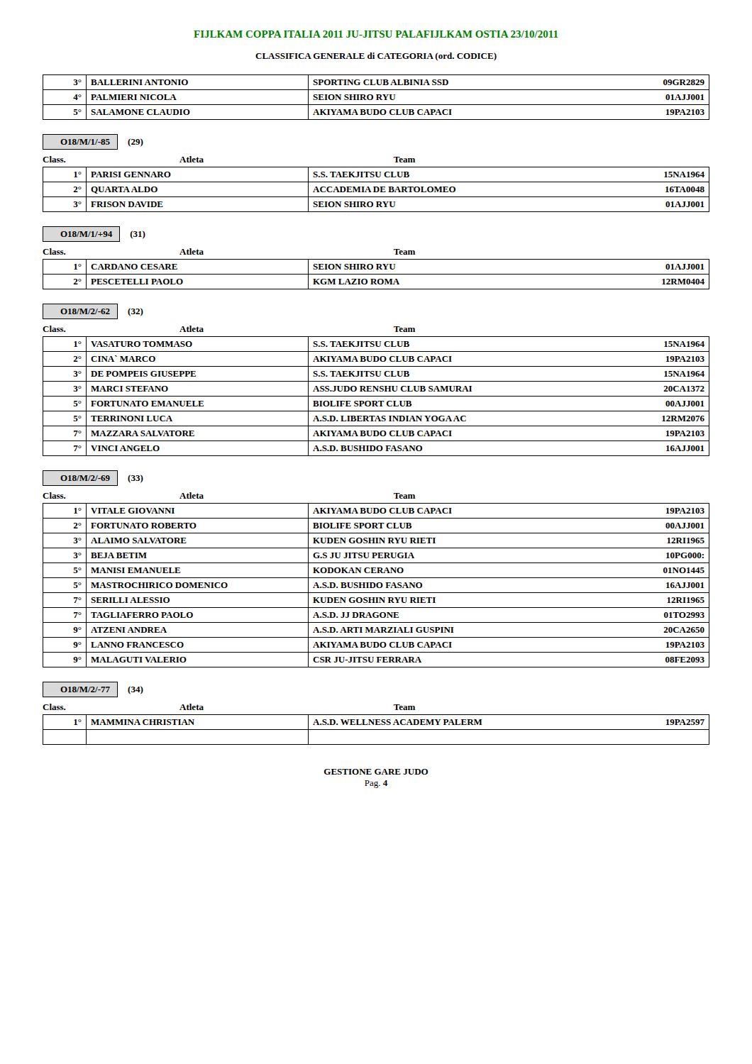FIJLKAM COPPA ITALIA 2011 JU-JITSU PALAFIJLKAM OSTIA 23/10/2011
CLASSIFICA GENERALE di CATEGORIA (ord. CODICE)
| 3° | BALLERINI ANTONIO | SPORTING CLUB ALBINIA SSD 09GR2829 |
| 4° | PALMIERI NICOLA | SEION SHIRO RYU 01AJJ001 |
| 5° | SALAMONE CLAUDIO | AKIYAMA BUDO CLUB CAPACI 19PA2103 |
O18/M/1/-85
(29)
Class. Atleta Team
| 1° | PARISI GENNARO | S.S. TAEKJITSU CLUB 15NA1964 |
| 2° | QUARTA ALDO | ACCADEMIA DE BARTOLOMEO 16TA0048 |
| 3° | FRISON DAVIDE | SEION SHIRO RYU 01AJJ001 |
O18/M/1/+94
(31)
Class. Atleta Team
| 1° | CARDANO CESARE | SEION SHIRO RYU 01AJJ001 |
| 2° | PESCETELLI PAOLO | KGM LAZIO ROMA 12RM0404 |
O18/M/2/-62
(32)
Class. Atleta Team
| 1° | VASATURO TOMMASO | S.S. TAEKJITSU CLUB 15NA1964 |
| 2° | CINA` MARCO | AKIYAMA BUDO CLUB CAPACI 19PA2103 |
| 3° | DE POMPEIS GIUSEPPE | S.S. TAEKJITSU CLUB 15NA1964 |
| 3° | MARCI STEFANO | ASS.JUDO RENSHU CLUB SAMURAI 20CA1372 |
| 5° | FORTUNATO EMANUELE | BIOLIFE SPORT CLUB 00AJJ001 |
| 5° | TERRINONI LUCA | A.S.D. LIBERTAS INDIAN YOGA AC 12RM2076 |
| 7° | MAZZARA SALVATORE | AKIYAMA BUDO CLUB CAPACI 19PA2103 |
| 7° | VINCI ANGELO | A.S.D. BUSHIDO FASANO 16AJJ001 |
O18/M/2/-69
(33)
Class. Atleta Team
| 1° | VITALE GIOVANNI | AKIYAMA BUDO CLUB CAPACI 19PA2103 |
| 2° | FORTUNATO ROBERTO | BIOLIFE SPORT CLUB 00AJJ001 |
| 3° | ALAIMO SALVATORE | KUDEN GOSHIN RYU RIETI 12RI1965 |
| 3° | BEJA BETIM | G.S JU JITSU PERUGIA 10PG000: |
| 5° | MANISI EMANUELE | KODOKAN CERANO 01NO1445 |
| 5° | MASTROCHIRICO DOMENICO | A.S.D. BUSHIDO FASANO 16AJJ001 |
| 7° | SERILLI ALESSIO | KUDEN GOSHIN RYU RIETI 12RI1965 |
| 7° | TAGLIAFERRO PAOLO | A.S.D. JJ DRAGONE 01TO2993 |
| 9° | ATZENI ANDREA | A.S.D. ARTI MARZIALI GUSPINI 20CA2650 |
| 9° | LANNO FRANCESCO | AKIYAMA BUDO CLUB CAPACI 19PA2103 |
| 9° | MALAGUTI VALERIO | CSR JU-JITSU FERRARA 08FE2093 |
O18/M/2/-77
(34)
Class. Atleta Team
| 1° | MAMMINA CHRISTIAN | A.S.D. WELLNESS ACADEMY PALERM 19PA2597 |
GESTIONE GARE JUDO
Pag. 4